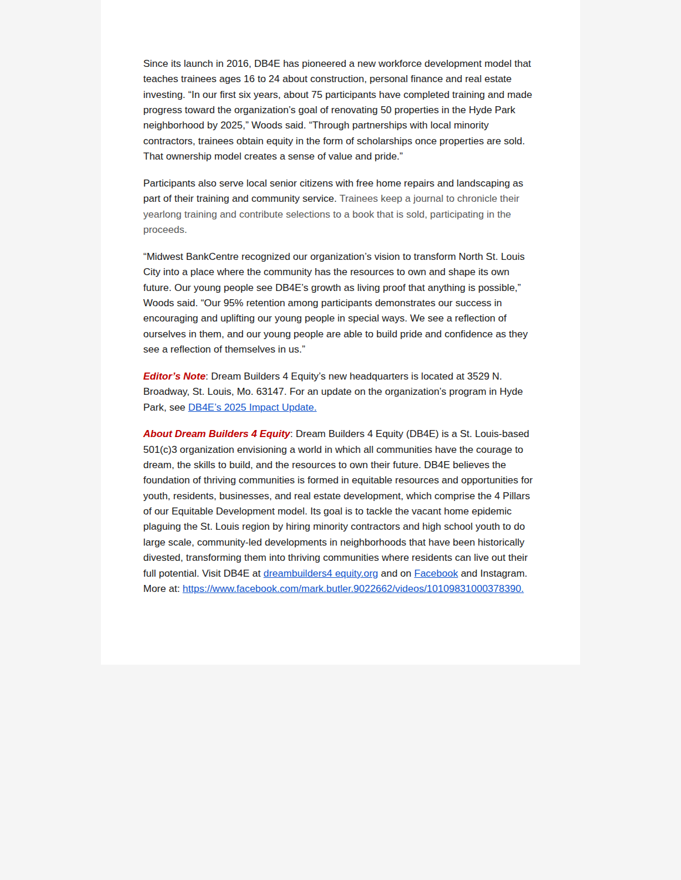Since its launch in 2016, DB4E has pioneered a new workforce development model that teaches trainees ages 16 to 24 about construction, personal finance and real estate investing. “In our first six years, about 75 participants have completed training and made progress toward the organization’s goal of renovating 50 properties in the Hyde Park neighborhood by 2025,” Woods said. “Through partnerships with local minority contractors, trainees obtain equity in the form of scholarships once properties are sold. That ownership model creates a sense of value and pride.”
Participants also serve local senior citizens with free home repairs and landscaping as part of their training and community service. Trainees keep a journal to chronicle their yearlong training and contribute selections to a book that is sold, participating in the proceeds.
“Midwest BankCentre recognized our organization’s vision to transform North St. Louis City into a place where the community has the resources to own and shape its own future. Our young people see DB4E’s growth as living proof that anything is possible,” Woods said. “Our 95% retention among participants demonstrates our success in encouraging and uplifting our young people in special ways. We see a reflection of ourselves in them, and our young people are able to build pride and confidence as they see a reflection of themselves in us.”
Editor’s Note: Dream Builders 4 Equity’s new headquarters is located at 3529 N. Broadway, St. Louis, Mo. 63147. For an update on the organization’s program in Hyde Park, see DB4E’s 2025 Impact Update.
About Dream Builders 4 Equity: Dream Builders 4 Equity (DB4E) is a St. Louis-based 501(c)3 organization envisioning a world in which all communities have the courage to dream, the skills to build, and the resources to own their future. DB4E believes the foundation of thriving communities is formed in equitable resources and opportunities for youth, residents, businesses, and real estate development, which comprise the 4 Pillars of our Equitable Development model. Its goal is to tackle the vacant home epidemic plaguing the St. Louis region by hiring minority contractors and high school youth to do large scale, community-led developments in neighborhoods that have been historically divested, transforming them into thriving communities where residents can live out their full potential. Visit DB4E at dreambuilders4 equity.org and on Facebook and Instagram. More at: https://www.facebook.com/mark.butler.9022662/videos/10109831000378390.